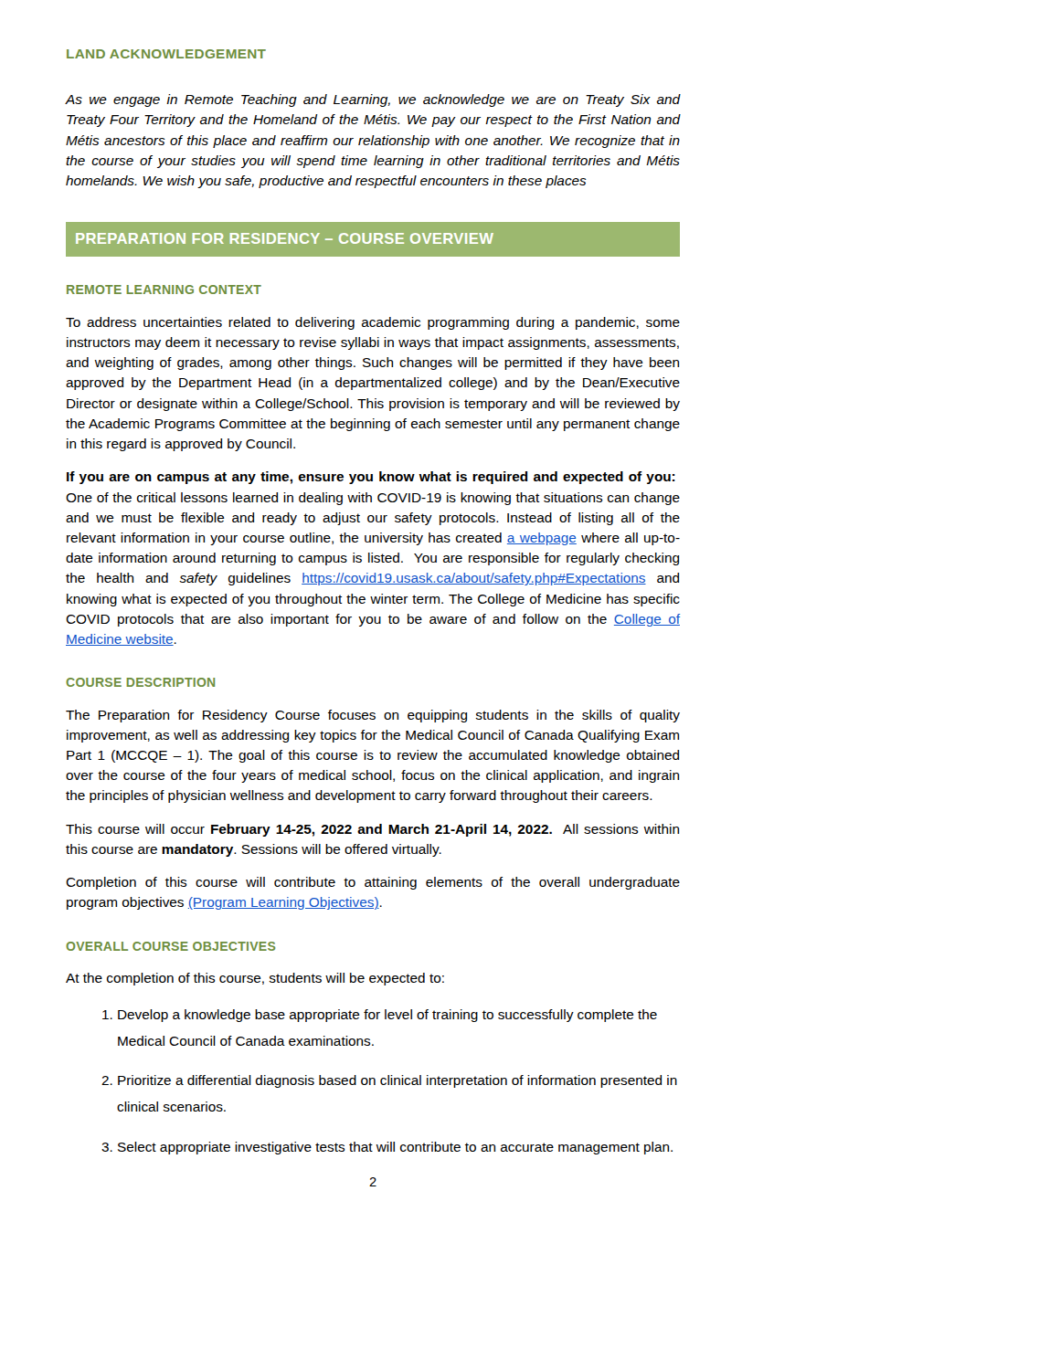Land Acknowledgement
As we engage in Remote Teaching and Learning, we acknowledge we are on Treaty Six and Treaty Four Territory and the Homeland of the Métis. We pay our respect to the First Nation and Métis ancestors of this place and reaffirm our relationship with one another. We recognize that in the course of your studies you will spend time learning in other traditional territories and Métis homelands. We wish you safe, productive and respectful encounters in these places
Preparation for Residency – Course Overview
Remote Learning Context
To address uncertainties related to delivering academic programming during a pandemic, some instructors may deem it necessary to revise syllabi in ways that impact assignments, assessments, and weighting of grades, among other things. Such changes will be permitted if they have been approved by the Department Head (in a departmentalized college) and by the Dean/Executive Director or designate within a College/School. This provision is temporary and will be reviewed by the Academic Programs Committee at the beginning of each semester until any permanent change in this regard is approved by Council.
If you are on campus at any time, ensure you know what is required and expected of you: One of the critical lessons learned in dealing with COVID-19 is knowing that situations can change and we must be flexible and ready to adjust our safety protocols. Instead of listing all of the relevant information in your course outline, the university has created a webpage where all up-to-date information around returning to campus is listed. You are responsible for regularly checking the health and safety guidelines https://covid19.usask.ca/about/safety.php#Expectations and knowing what is expected of you throughout the winter term. The College of Medicine has specific COVID protocols that are also important for you to be aware of and follow on the College of Medicine website.
Course Description
The Preparation for Residency Course focuses on equipping students in the skills of quality improvement, as well as addressing key topics for the Medical Council of Canada Qualifying Exam Part 1 (MCCQE – 1). The goal of this course is to review the accumulated knowledge obtained over the course of the four years of medical school, focus on the clinical application, and ingrain the principles of physician wellness and development to carry forward throughout their careers.
This course will occur February 14-25, 2022 and March 21-April 14, 2022. All sessions within this course are mandatory. Sessions will be offered virtually.
Completion of this course will contribute to attaining elements of the overall undergraduate program objectives (Program Learning Objectives).
Overall Course Objectives
At the completion of this course, students will be expected to:
Develop a knowledge base appropriate for level of training to successfully complete the Medical Council of Canada examinations.
Prioritize a differential diagnosis based on clinical interpretation of information presented in clinical scenarios.
Select appropriate investigative tests that will contribute to an accurate management plan.
2